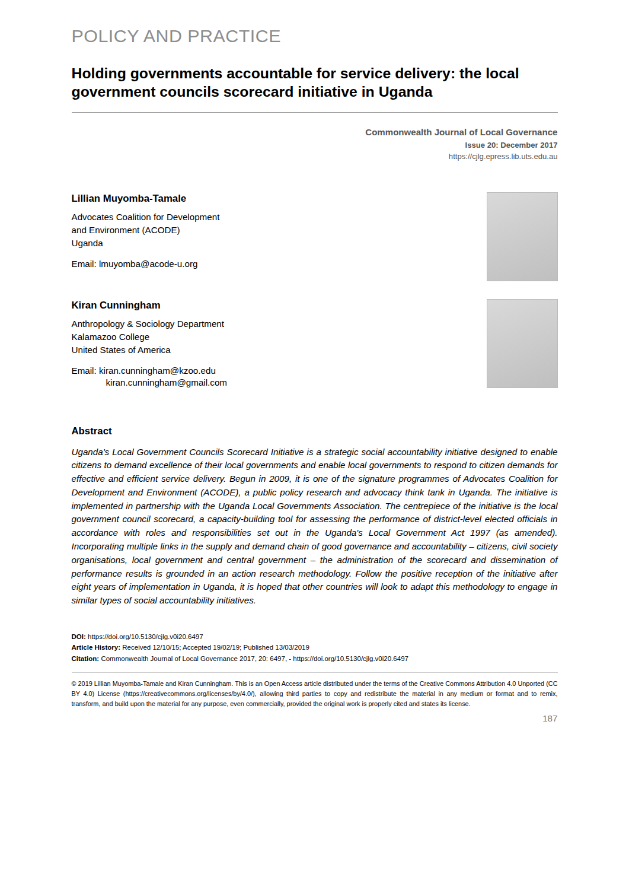POLICY AND PRACTICE
Holding governments accountable for service delivery: the local government councils scorecard initiative in Uganda
Commonwealth Journal of Local Governance
Issue 20: December 2017
https://cjlg.epress.lib.uts.edu.au
Lillian Muyomba-Tamale
Advocates Coalition for Development
and Environment (ACODE)
Uganda
Email: lmuyomba@acode-u.org
Kiran Cunningham
Anthropology & Sociology Department
Kalamazoo College
United States of America
Email: kiran.cunningham@kzoo.edu
kiran.cunningham@gmail.com
Abstract
Uganda's Local Government Councils Scorecard Initiative is a strategic social accountability initiative designed to enable citizens to demand excellence of their local governments and enable local governments to respond to citizen demands for effective and efficient service delivery. Begun in 2009, it is one of the signature programmes of Advocates Coalition for Development and Environment (ACODE), a public policy research and advocacy think tank in Uganda. The initiative is implemented in partnership with the Uganda Local Governments Association. The centrepiece of the initiative is the local government council scorecard, a capacity-building tool for assessing the performance of district-level elected officials in accordance with roles and responsibilities set out in the Uganda's Local Government Act 1997 (as amended). Incorporating multiple links in the supply and demand chain of good governance and accountability – citizens, civil society organisations, local government and central government – the administration of the scorecard and dissemination of performance results is grounded in an action research methodology. Follow the positive reception of the initiative after eight years of implementation in Uganda, it is hoped that other countries will look to adapt this methodology to engage in similar types of social accountability initiatives.
DOI: https://doi.org/10.5130/cjlg.v0i20.6497
Article History: Received 12/10/15; Accepted 19/02/19; Published 13/03/2019
Citation: Commonwealth Journal of Local Governance 2017, 20: 6497, - https://doi.org/10.5130/cjlg.v0i20.6497
© 2019 Lillian Muyomba-Tamale and Kiran Cunningham. This is an Open Access article distributed under the terms of the Creative Commons Attribution 4.0 Unported (CC BY 4.0) License (https://creativecommons.org/licenses/by/4.0/), allowing third parties to copy and redistribute the material in any medium or format and to remix, transform, and build upon the material for any purpose, even commercially, provided the original work is properly cited and states its license.
187